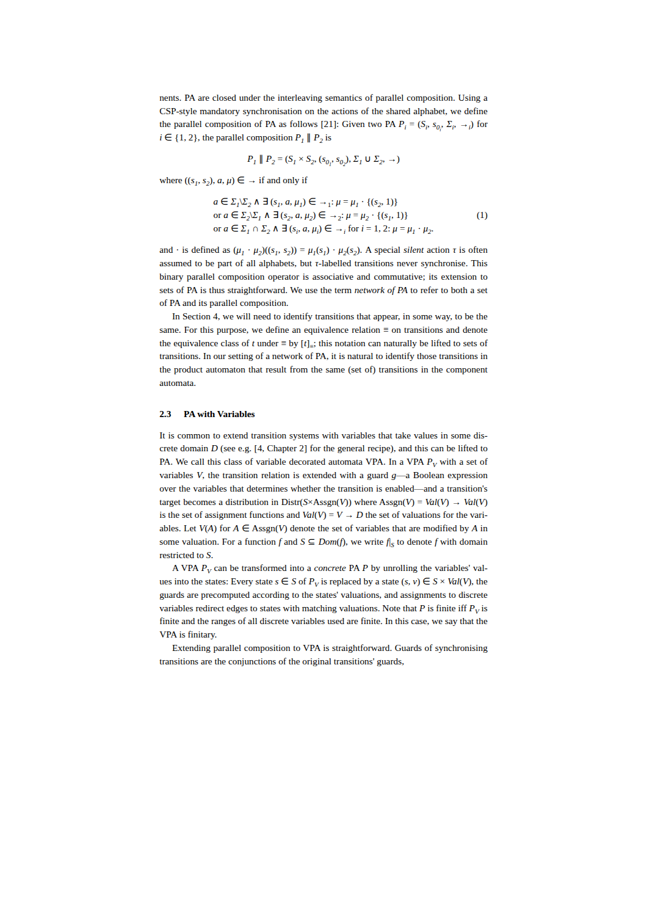nents. PA are closed under the interleaving semantics of parallel composition. Using a CSP-style mandatory synchronisation on the actions of the shared alphabet, we define the parallel composition of PA as follows [21]: Given two PA Pi = (Si, s0i, Σi, →i) for i ∈ {1, 2}, the parallel composition P1 ∥ P2 is
P1 ∥ P2 = (S1 × S2, (s01, s02), Σ1 ∪ Σ2, →)
where ((s1, s2), a, μ) ∈ → if and only if
a ∈ Σ1\Σ2 ∧ ∃ (s1, a, μ1) ∈ →1: μ = μ1 · {(s2, 1)} or a ∈ Σ2\Σ1 ∧ ∃ (s2, a, μ2) ∈ →2: μ = μ2 · {(s1, 1)} or a ∈ Σ1 ∩ Σ2 ∧ ∃ (si, a, μi) ∈ →i for i = 1, 2: μ = μ1 · μ2.
(1)
and · is defined as (μ1 · μ2)((s1, s2)) = μ1(s1) · μ2(s2). A special silent action τ is often assumed to be part of all alphabets, but τ-labelled transitions never synchronise. This binary parallel composition operator is associative and commutative; its extension to sets of PA is thus straightforward. We use the term network of PA to refer to both a set of PA and its parallel composition.
In Section 4, we will need to identify transitions that appear, in some way, to be the same. For this purpose, we define an equivalence relation ≡ on transitions and denote the equivalence class of t under ≡ by [t]≡; this notation can naturally be lifted to sets of transitions. In our setting of a network of PA, it is natural to identify those transitions in the product automaton that result from the same (set of) transitions in the component automata.
2.3 PA with Variables
It is common to extend transition systems with variables that take values in some discrete domain D (see e.g. [4, Chapter 2] for the general recipe), and this can be lifted to PA. We call this class of variable decorated automata VPA. In a VPA PV with a set of variables V, the transition relation is extended with a guard g—a Boolean expression over the variables that determines whether the transition is enabled—and a transition's target becomes a distribution in Distr(S×Assgn(V)) where Assgn(V) = Val(V) → Val(V) is the set of assignment functions and Val(V) = V → D the set of valuations for the variables. Let V(A) for A ∈ Assgn(V) denote the set of variables that are modified by A in some valuation. For a function f and S ⊆ Dom(f), we write f|S to denote f with domain restricted to S.
A VPA PV can be transformed into a concrete PA P by unrolling the variables' values into the states: Every state s ∈ S of PV is replaced by a state (s, v) ∈ S × Val(V), the guards are precomputed according to the states' valuations, and assignments to discrete variables redirect edges to states with matching valuations. Note that P is finite iff PV is finite and the ranges of all discrete variables used are finite. In this case, we say that the VPA is finitary.
Extending parallel composition to VPA is straightforward. Guards of synchronising transitions are the conjunctions of the original transitions' guards,